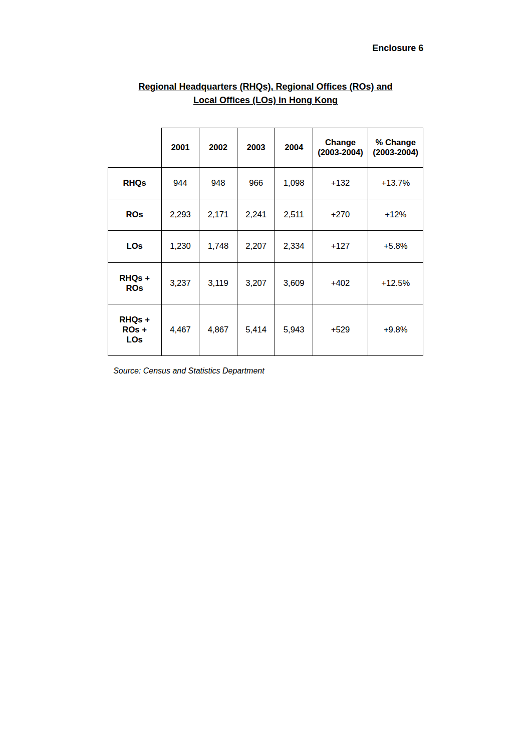Enclosure 6
Regional Headquarters (RHQs), Regional Offices (ROs) and Local Offices (LOs) in Hong Kong
| | 2001 | 2002 | 2003 | 2004 | Change (2003-2004) | % Change (2003-2004) |
| --- | --- | --- | --- | --- | --- | --- |
| RHQs | 944 | 948 | 966 | 1,098 | +132 | +13.7% |
| ROs | 2,293 | 2,171 | 2,241 | 2,511 | +270 | +12% |
| LOs | 1,230 | 1,748 | 2,207 | 2,334 | +127 | +5.8% |
| RHQs + ROs | 3,237 | 3,119 | 3,207 | 3,609 | +402 | +12.5% |
| RHQs + ROs + LOs | 4,467 | 4,867 | 5,414 | 5,943 | +529 | +9.8% |
Source: Census and Statistics Department